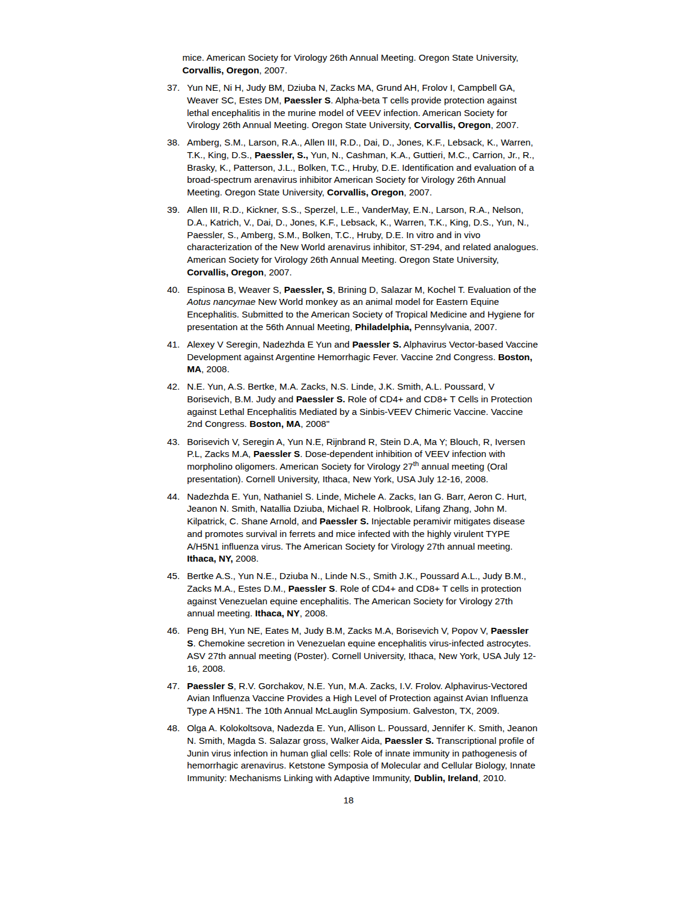mice. American Society for Virology 26th Annual Meeting. Oregon State University, Corvallis, Oregon, 2007.
Yun NE, Ni H, Judy BM, Dziuba N, Zacks MA, Grund AH, Frolov I, Campbell GA, Weaver SC, Estes DM, Paessler S. Alpha-beta T cells provide protection against lethal encephalitis in the murine model of VEEV infection. American Society for Virology 26th Annual Meeting. Oregon State University, Corvallis, Oregon, 2007.
Amberg, S.M., Larson, R.A., Allen III, R.D., Dai, D., Jones, K.F., Lebsack, K., Warren, T.K., King, D.S., Paessler, S., Yun, N., Cashman, K.A., Guttieri, M.C., Carrion, Jr., R., Brasky, K., Patterson, J.L., Bolken, T.C., Hruby, D.E. Identification and evaluation of a broad-spectrum arenavirus inhibitor American Society for Virology 26th Annual Meeting. Oregon State University, Corvallis, Oregon, 2007.
Allen III, R.D., Kickner, S.S., Sperzel, L.E., VanderMay, E.N., Larson, R.A., Nelson, D.A., Katrich, V., Dai, D., Jones, K.F., Lebsack, K., Warren, T.K., King, D.S., Yun, N., Paessler, S., Amberg, S.M., Bolken, T.C., Hruby, D.E. In vitro and in vivo characterization of the New World arenavirus inhibitor, ST-294, and related analogues. American Society for Virology 26th Annual Meeting. Oregon State University, Corvallis, Oregon, 2007.
Espinosa B, Weaver S, Paessler, S, Brining D, Salazar M, Kochel T. Evaluation of the Aotus nancymae New World monkey as an animal model for Eastern Equine Encephalitis. Submitted to the American Society of Tropical Medicine and Hygiene for presentation at the 56th Annual Meeting, Philadelphia, Pennsylvania, 2007.
Alexey V Seregin, Nadezhda E Yun and Paessler S. Alphavirus Vector-based Vaccine Development against Argentine Hemorrhagic Fever. Vaccine 2nd Congress. Boston, MA, 2008.
N.E. Yun, A.S. Bertke, M.A. Zacks, N.S. Linde, J.K. Smith, A.L. Poussard, V Borisevich, B.M. Judy and Paessler S. Role of CD4+ and CD8+ T Cells in Protection against Lethal Encephalitis Mediated by a Sinbis-VEEV Chimeric Vaccine. Vaccine 2nd Congress. Boston, MA, 2008"
Borisevich V, Seregin A, Yun N.E, Rijnbrand R, Stein D.A, Ma Y; Blouch, R, Iversen P.L, Zacks M.A, Paessler S. Dose-dependent inhibition of VEEV infection with morpholino oligomers. American Society for Virology 27th annual meeting (Oral presentation). Cornell University, Ithaca, New York, USA July 12-16, 2008.
Nadezhda E. Yun, Nathaniel S. Linde, Michele A. Zacks, Ian G. Barr, Aeron C. Hurt, Jeanon N. Smith, Natallia Dziuba, Michael R. Holbrook, Lifang Zhang, John M. Kilpatrick, C. Shane Arnold, and Paessler S. Injectable peramivir mitigates disease and promotes survival in ferrets and mice infected with the highly virulent TYPE A/H5N1 influenza virus. The American Society for Virology 27th annual meeting. Ithaca, NY, 2008.
Bertke A.S., Yun N.E., Dziuba N., Linde N.S., Smith J.K., Poussard A.L., Judy B.M., Zacks M.A., Estes D.M., Paessler S. Role of CD4+ and CD8+ T cells in protection against Venezuelan equine encephalitis. The American Society for Virology 27th annual meeting. Ithaca, NY, 2008.
Peng BH, Yun NE, Eates M, Judy B.M, Zacks M.A, Borisevich V, Popov V, Paessler S. Chemokine secretion in Venezuelan equine encephalitis virus-infected astrocytes. ASV 27th annual meeting (Poster). Cornell University, Ithaca, New York, USA July 12-16, 2008.
Paessler S, R.V. Gorchakov, N.E. Yun, M.A. Zacks, I.V. Frolov. Alphavirus-Vectored Avian Influenza Vaccine Provides a High Level of Protection against Avian Influenza Type A H5N1. The 10th Annual McLauglin Symposium. Galveston, TX, 2009.
Olga A. Kolokoltsova, Nadezda E. Yun, Allison L. Poussard, Jennifer K. Smith, Jeanon N. Smith, Magda S. Salazar gross, Walker Aida, Paessler S. Transcriptional profile of Junin virus infection in human glial cells: Role of innate immunity in pathogenesis of hemorrhagic arenavirus. Ketstone Symposia of Molecular and Cellular Biology, Innate Immunity: Mechanisms Linking with Adaptive Immunity, Dublin, Ireland, 2010.
18